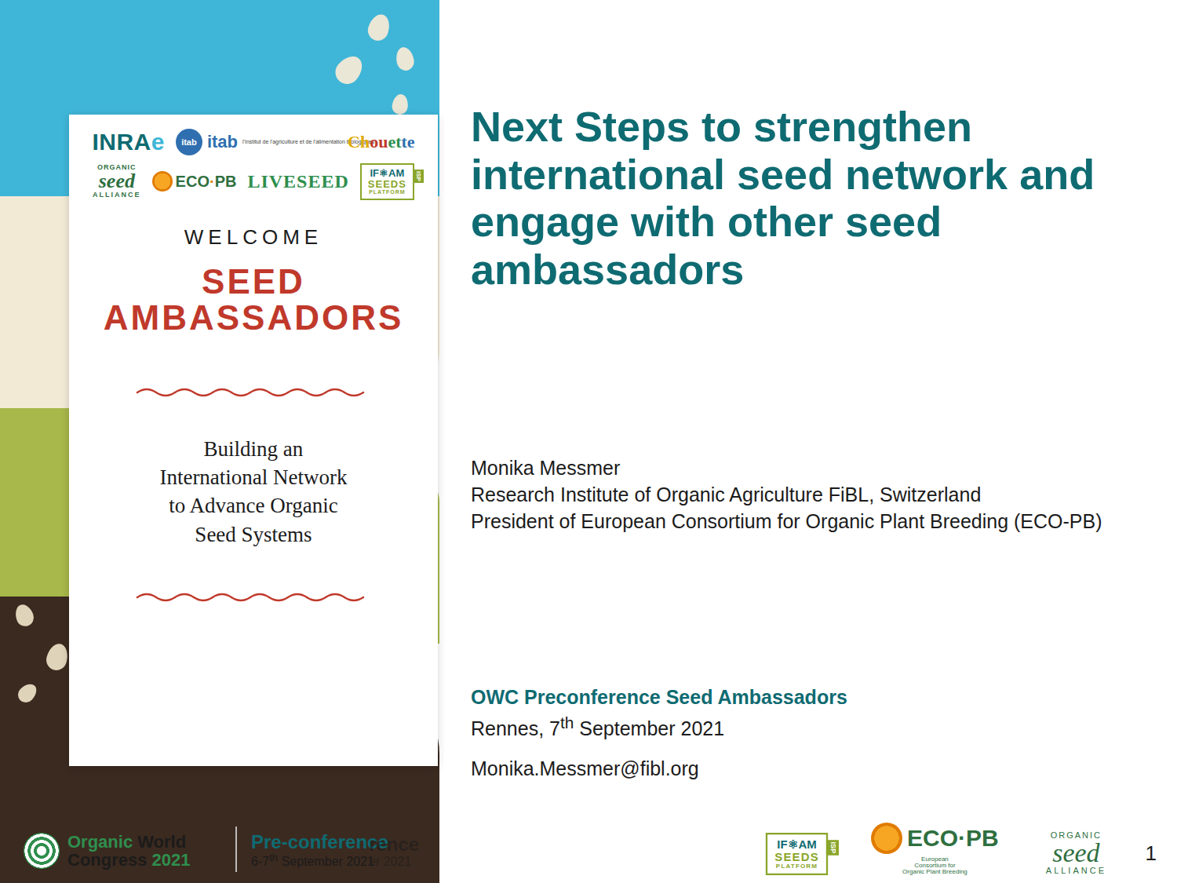INRAe
itab itab l'Institut de l'agriculture et de l'alimentation biologiques
Ch ou et te
ORGANIC seed ALLIANCE
ECO·PB
LIVESEED
IF⚛AM SEEDS PLATFORM ISP
WELCOME
SEED
AMBASSADORS
Building an
International Network
to Advance Organic
Seed Systems
Next Steps to strengthen international seed network and engage with other seed ambassadors
Monika Messmer
Research Institute of Organic Agriculture FiBL, Switzerland
President of European Consortium for Organic Plant Breeding (ECO-PB)
OWC Preconference Seed Ambassadors
Rennes, 7th September 2021
Monika.Messmer@fibl.org
Organic World
Congress 2021
Pre-conference
6-7th September 2021
rence
er 2021
IF⚛AM SEEDS PLATFORM ISP
ECO·PB
European
Consortium for
Organic Plant Breeding
ORGANIC seed ALLIANCE
1